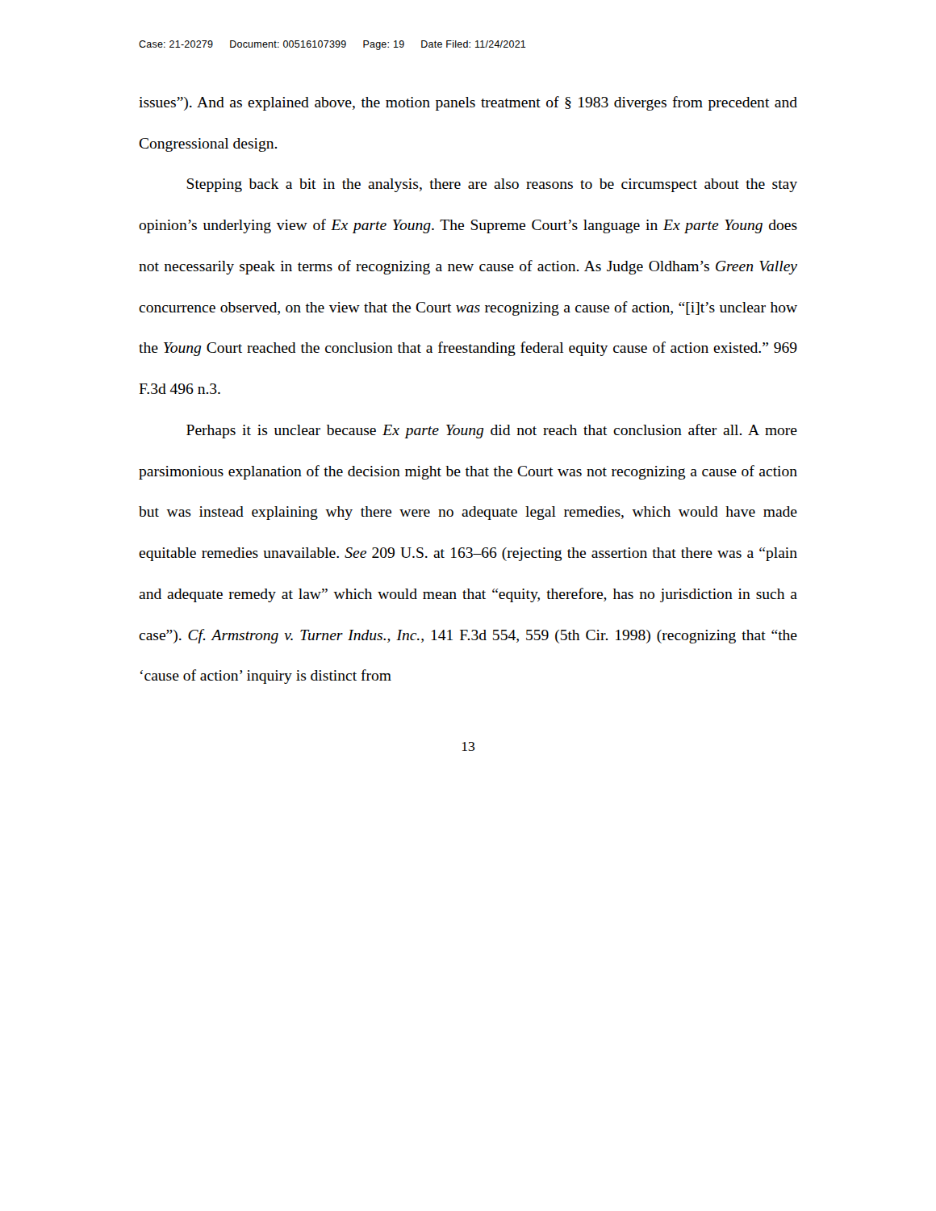Case: 21-20279 Document: 00516107399 Page: 19 Date Filed: 11/24/2021
issues”). And as explained above, the motion panels treatment of § 1983 diverges from precedent and Congressional design.
Stepping back a bit in the analysis, there are also reasons to be circumspect about the stay opinion’s underlying view of Ex parte Young. The Supreme Court’s language in Ex parte Young does not necessarily speak in terms of recognizing a new cause of action. As Judge Oldham’s Green Valley concurrence observed, on the view that the Court was recognizing a cause of action, “[i]t’s unclear how the Young Court reached the conclusion that a freestanding federal equity cause of action existed.” 969 F.3d 496 n.3.
Perhaps it is unclear because Ex parte Young did not reach that conclusion after all. A more parsimonious explanation of the decision might be that the Court was not recognizing a cause of action but was instead explaining why there were no adequate legal remedies, which would have made equitable remedies unavailable. See 209 U.S. at 163–66 (rejecting the assertion that there was a “plain and adequate remedy at law” which would mean that “equity, therefore, has no jurisdiction in such a case”). Cf. Armstrong v. Turner Indus., Inc., 141 F.3d 554, 559 (5th Cir. 1998) (recognizing that “the ‘cause of action’ inquiry is distinct from
13